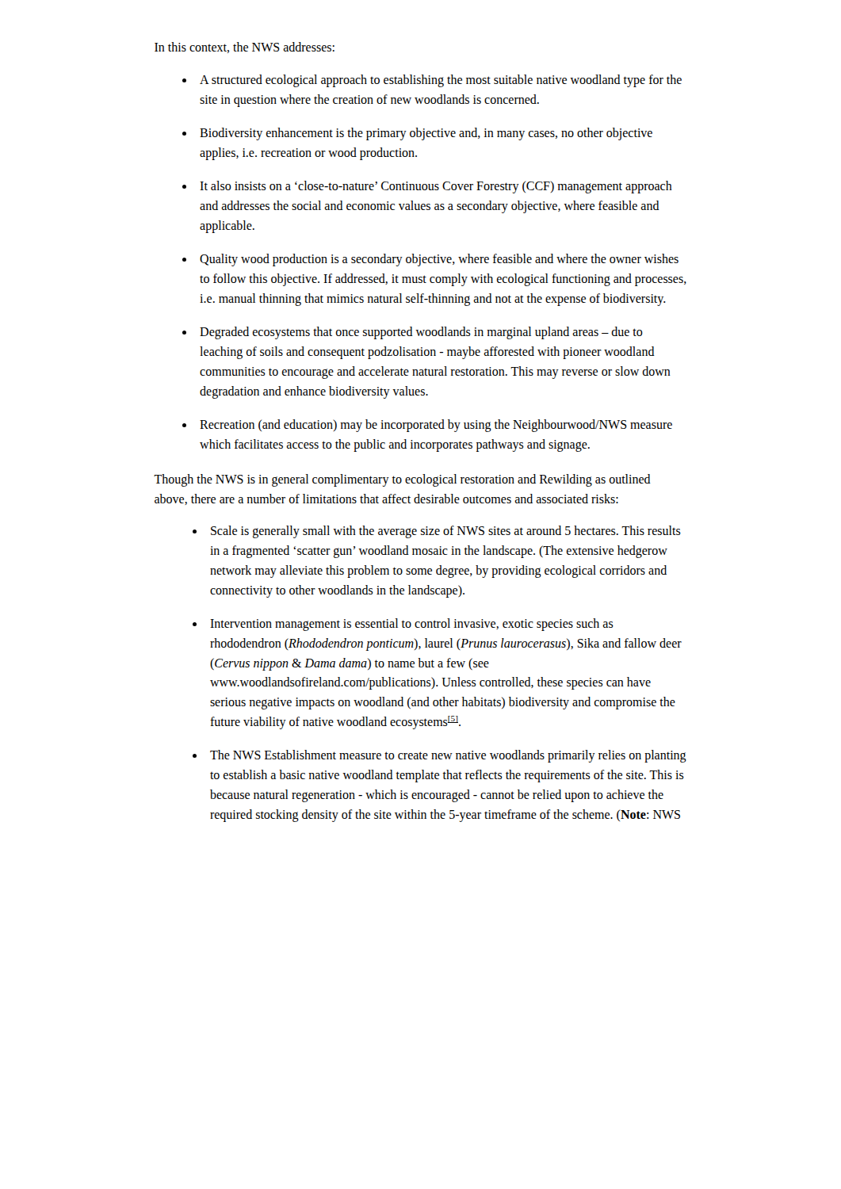In this context, the NWS addresses:
A structured ecological approach to establishing the most suitable native woodland type for the site in question where the creation of new woodlands is concerned.
Biodiversity enhancement is the primary objective and, in many cases, no other objective applies, i.e. recreation or wood production.
It also insists on a ‘close-to-nature’ Continuous Cover Forestry (CCF) management approach and addresses the social and economic values as a secondary objective, where feasible and applicable.
Quality wood production is a secondary objective, where feasible and where the owner wishes to follow this objective. If addressed, it must comply with ecological functioning and processes, i.e. manual thinning that mimics natural self-thinning and not at the expense of biodiversity.
Degraded ecosystems that once supported woodlands in marginal upland areas – due to leaching of soils and consequent podzolisation - maybe afforested with pioneer woodland communities to encourage and accelerate natural restoration. This may reverse or slow down degradation and enhance biodiversity values.
Recreation (and education) may be incorporated by using the Neighbourwood/NWS measure which facilitates access to the public and incorporates pathways and signage.
Though the NWS is in general complimentary to ecological restoration and Rewilding as outlined above, there are a number of limitations that affect desirable outcomes and associated risks:
Scale is generally small with the average size of NWS sites at around 5 hectares. This results in a fragmented ‘scatter gun’ woodland mosaic in the landscape. (The extensive hedgerow network may alleviate this problem to some degree, by providing ecological corridors and connectivity to other woodlands in the landscape).
Intervention management is essential to control invasive, exotic species such as rhododendron (Rhododendron ponticum), laurel (Prunus laurocerasus), Sika and fallow deer (Cervus nippon & Dama dama) to name but a few (see www.woodlandsofireland.com/publications). Unless controlled, these species can have serious negative impacts on woodland (and other habitats) biodiversity and compromise the future viability of native woodland ecosystems[5].
The NWS Establishment measure to create new native woodlands primarily relies on planting to establish a basic native woodland template that reflects the requirements of the site. This is because natural regeneration - which is encouraged - cannot be relied upon to achieve the required stocking density of the site within the 5-year timeframe of the scheme. (Note: NWS